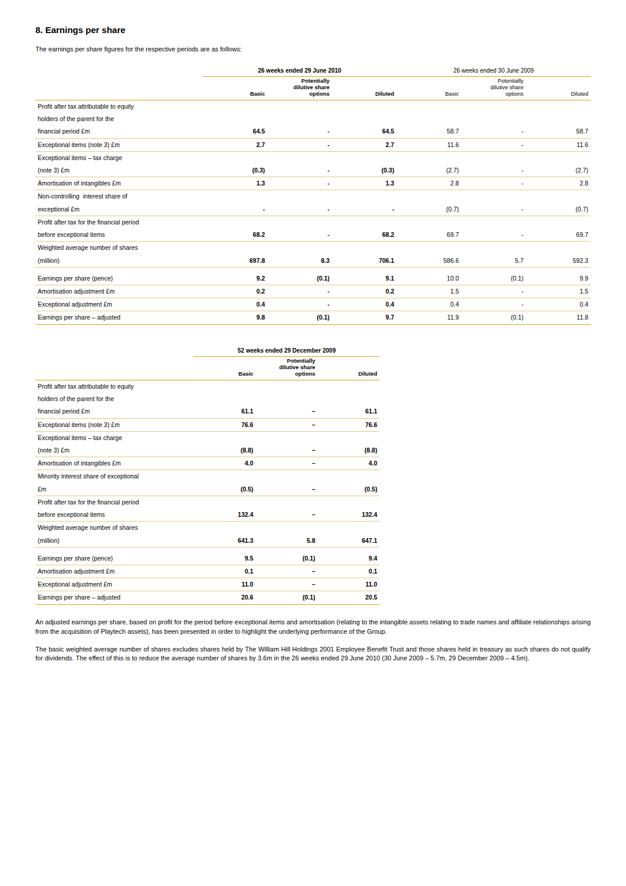8. Earnings per share
The earnings per share figures for the respective periods are as follows:
| | 26 weeks ended 29 June 2010 | 26 weeks ended 30 June 2009 |
| --- | --- | --- |
| | Basic | Potentially dilutive share options | Diluted | Basic | Potentially dilutive share options | Diluted |
| Profit after tax attributable to equity | | | | | | |
| holders of the parent for the | | | | | | |
| financial period £m | 64.5 | - | 64.5 | 58.7 | - | 58.7 |
| Exceptional items (note 3) £m | 2.7 | - | 2.7 | 11.6 | - | 11.6 |
| Exceptional items – tax charge | | | | | | |
| (note 3) £m | (0.3) | - | (0.3) | (2.7) | - | (2.7) |
| Amortisation of intangibles £m | 1.3 | - | 1.3 | 2.8 | - | 2.8 |
| Non-controlling interest share of | | | | | | |
| exceptional £m | - | - | - | (0.7) | - | (0.7) |
| Profit after tax for the financial period | | | | | | |
| before exceptional items | 68.2 | - | 68.2 | 69.7 | - | 69.7 |
| Weighted average number of shares | | | | | | |
| (million) | 697.8 | 8.3 | 706.1 | 586.6 | 5.7 | 592.3 |
| Earnings per share (pence) | 9.2 | (0.1) | 9.1 | 10.0 | (0.1) | 9.9 |
| Amortisation adjustment £m | 0.2 | - | 0.2 | 1.5 | - | 1.5 |
| Exceptional adjustment £m | 0.4 | - | 0.4 | 0.4 | - | 0.4 |
| Earnings per share – adjusted | 9.8 | (0.1) | 9.7 | 11.9 | (0.1) | 11.8 |
| | 52 weeks ended 29 December 2009 |
| --- | --- |
| | Basic | Potentially dilutive share options | Diluted |
| Profit after tax attributable to equity | | | |
| holders of the parent for the | | | |
| financial period £m | 61.1 | – | 61.1 |
| Exceptional items (note 3) £m | 76.6 | – | 76.6 |
| Exceptional items – tax charge | | | |
| (note 3) £m | (8.8) | – | (8.8) |
| Amortisation of intangibles £m | 4.0 | – | 4.0 |
| Minority interest share of exceptional | | | |
| £m | (0.5) | – | (0.5) |
| Profit after tax for the financial period | | | |
| before exceptional items | 132.4 | – | 132.4 |
| Weighted average number of shares | | | |
| (million) | 641.3 | 5.8 | 647.1 |
| Earnings per share (pence) | 9.5 | (0.1) | 9.4 |
| Amortisation adjustment £m | 0.1 | – | 0.1 |
| Exceptional adjustment £m | 11.0 | – | 11.0 |
| Earnings per share – adjusted | 20.6 | (0.1) | 20.5 |
An adjusted earnings per share, based on profit for the period before exceptional items and amortisation (relating to the intangible assets relating to trade names and affiliate relationships arising from the acquisition of Playtech assets), has been presented in order to highlight the underlying performance of the Group.
The basic weighted average number of shares excludes shares held by The William Hill Holdings 2001 Employee Benefit Trust and those shares held in treasury as such shares do not qualify for dividends. The effect of this is to reduce the average number of shares by 3.6m in the 26 weeks ended 29 June 2010 (30 June 2009 – 5.7m, 29 December 2009 – 4.5m).